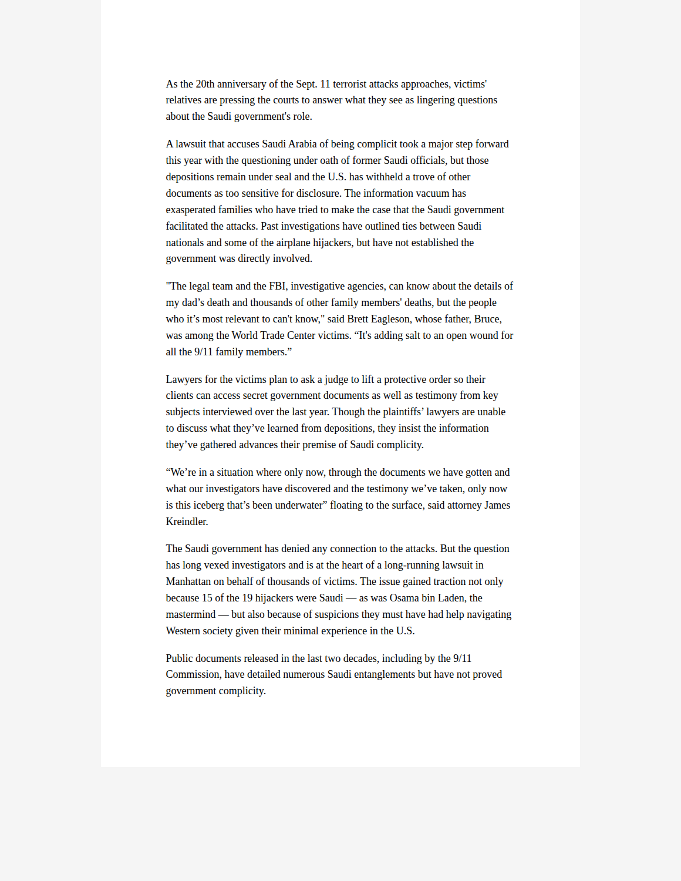As the 20th anniversary of the Sept. 11 terrorist attacks approaches, victims' relatives are pressing the courts to answer what they see as lingering questions about the Saudi government's role.
A lawsuit that accuses Saudi Arabia of being complicit took a major step forward this year with the questioning under oath of former Saudi officials, but those depositions remain under seal and the U.S. has withheld a trove of other documents as too sensitive for disclosure. The information vacuum has exasperated families who have tried to make the case that the Saudi government facilitated the attacks. Past investigations have outlined ties between Saudi nationals and some of the airplane hijackers, but have not established the government was directly involved.
"The legal team and the FBI, investigative agencies, can know about the details of my dad’s death and thousands of other family members' deaths, but the people who it’s most relevant to can't know," said Brett Eagleson, whose father, Bruce, was among the World Trade Center victims. “It's adding salt to an open wound for all the 9/11 family members.”
Lawyers for the victims plan to ask a judge to lift a protective order so their clients can access secret government documents as well as testimony from key subjects interviewed over the last year. Though the plaintiffs’ lawyers are unable to discuss what they’ve learned from depositions, they insist the information they’ve gathered advances their premise of Saudi complicity.
“We’re in a situation where only now, through the documents we have gotten and what our investigators have discovered and the testimony we’ve taken, only now is this iceberg that’s been underwater” floating to the surface, said attorney James Kreindler.
The Saudi government has denied any connection to the attacks. But the question has long vexed investigators and is at the heart of a long-running lawsuit in Manhattan on behalf of thousands of victims. The issue gained traction not only because 15 of the 19 hijackers were Saudi — as was Osama bin Laden, the mastermind — but also because of suspicions they must have had help navigating Western society given their minimal experience in the U.S.
Public documents released in the last two decades, including by the 9/11 Commission, have detailed numerous Saudi entanglements but have not proved government complicity.